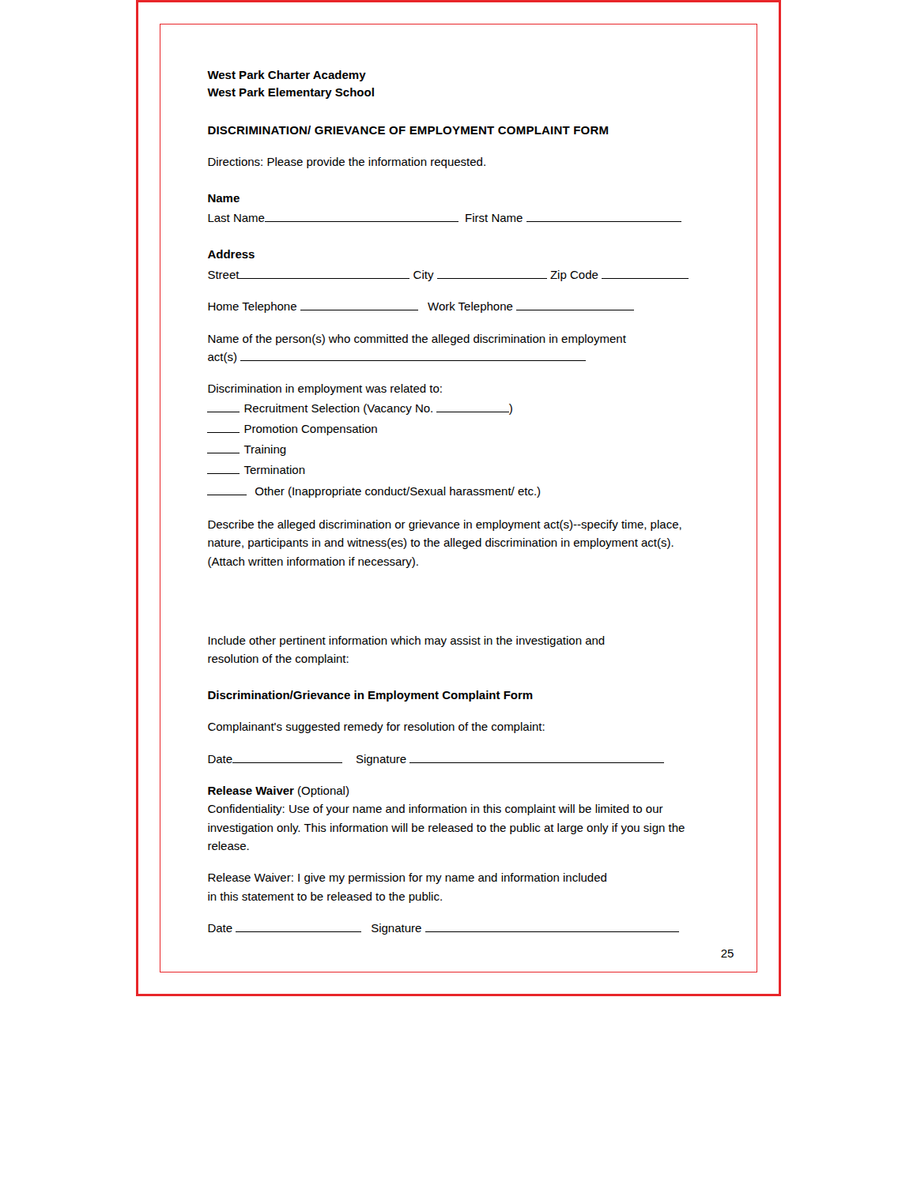West Park Charter Academy
West Park Elementary School
DISCRIMINATION/ GRIEVANCE OF EMPLOYMENT COMPLAINT FORM
Directions: Please provide the information requested.
Name
Last Name First Name
Address
Street City Zip Code
Home Telephone Work Telephone
Name of the person(s) who committed the alleged discrimination in employment
act(s)
Discrimination in employment was related to:
Recruitment Selection (Vacancy No. )
Promotion Compensation
Training
Termination
Other (Inappropriate conduct/Sexual harassment/ etc.)
Describe the alleged discrimination or grievance in employment act(s)--specify time, place, nature, participants in and witness(es) to the alleged discrimination in employment act(s).
(Attach written information if necessary).
Include other pertinent information which may assist in the investigation and
resolution of the complaint:
Discrimination/Grievance in Employment Complaint Form
Complainant's suggested remedy for resolution of the complaint:
Date Signature
Release Waiver (Optional)
Confidentiality: Use of your name and information in this complaint will be limited to our investigation only. This information will be released to the public at large only if you sign the release.
Release Waiver: I give my permission for my name and information included
in this statement to be released to the public.
Date Signature
25